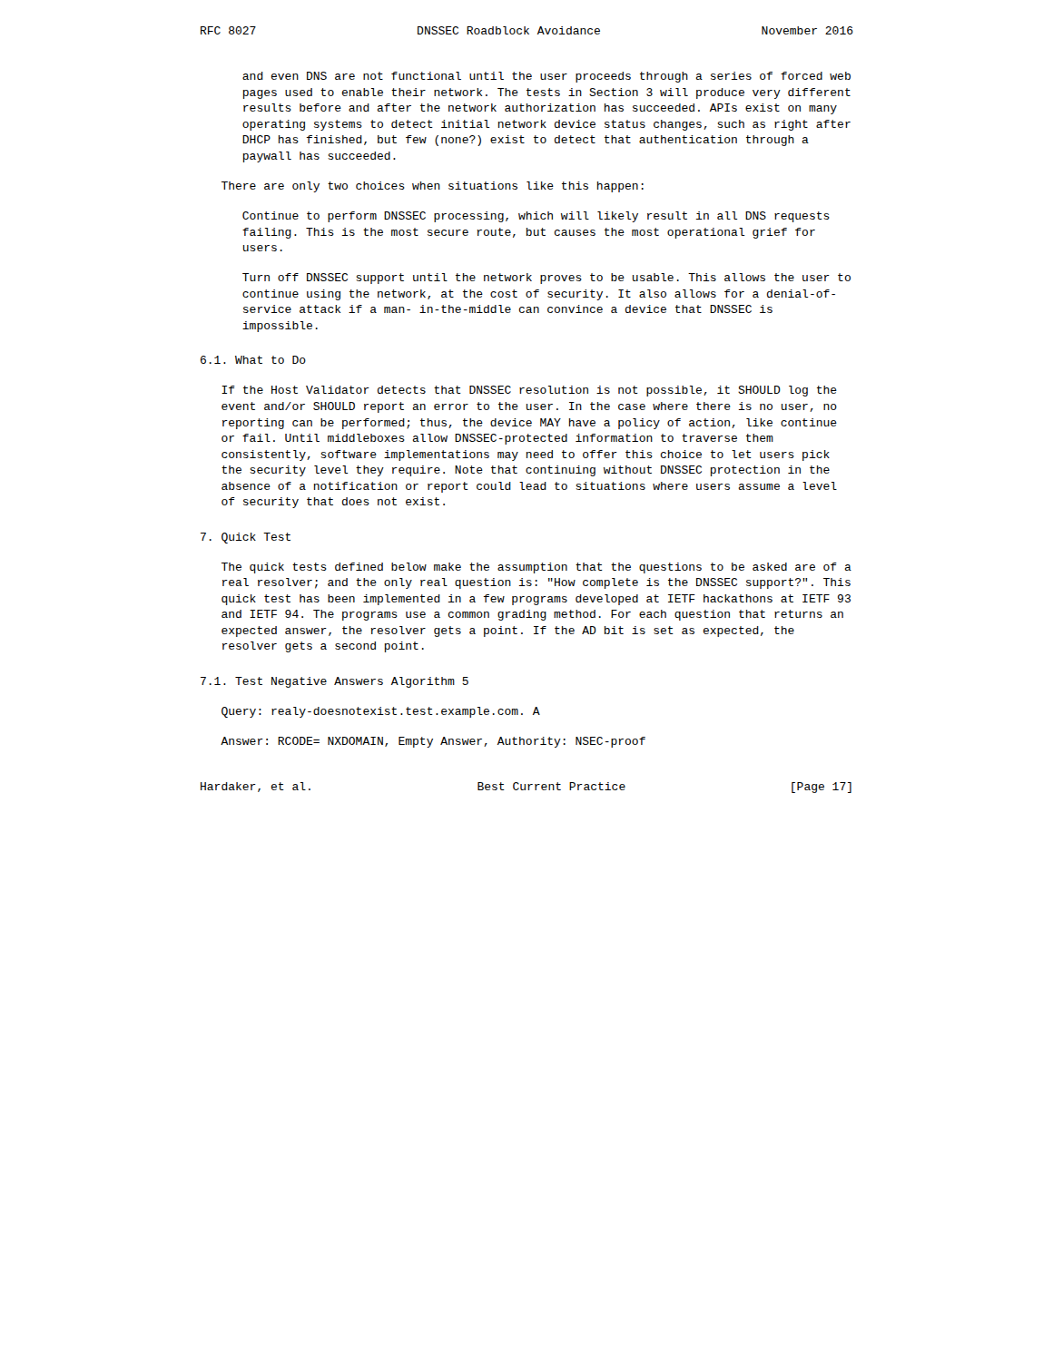RFC 8027 DNSSEC Roadblock Avoidance November 2016
and even DNS are not functional until the user proceeds through a series of forced web pages used to enable their network. The tests in Section 3 will produce very different results before and after the network authorization has succeeded. APIs exist on many operating systems to detect initial network device status changes, such as right after DHCP has finished, but few (none?) exist to detect that authentication through a paywall has succeeded.
There are only two choices when situations like this happen:
Continue to perform DNSSEC processing, which will likely result in all DNS requests failing. This is the most secure route, but causes the most operational grief for users.
Turn off DNSSEC support until the network proves to be usable. This allows the user to continue using the network, at the cost of security. It also allows for a denial-of-service attack if a man- in-the-middle can convince a device that DNSSEC is impossible.
6.1. What to Do
If the Host Validator detects that DNSSEC resolution is not possible, it SHOULD log the event and/or SHOULD report an error to the user. In the case where there is no user, no reporting can be performed; thus, the device MAY have a policy of action, like continue or fail. Until middleboxes allow DNSSEC-protected information to traverse them consistently, software implementations may need to offer this choice to let users pick the security level they require. Note that continuing without DNSSEC protection in the absence of a notification or report could lead to situations where users assume a level of security that does not exist.
7. Quick Test
The quick tests defined below make the assumption that the questions to be asked are of a real resolver; and the only real question is: "How complete is the DNSSEC support?". This quick test has been implemented in a few programs developed at IETF hackathons at IETF 93 and IETF 94. The programs use a common grading method. For each question that returns an expected answer, the resolver gets a point. If the AD bit is set as expected, the resolver gets a second point.
7.1. Test Negative Answers Algorithm 5
Query: realy-doesnotexist.test.example.com. A
Answer: RCODE= NXDOMAIN, Empty Answer, Authority: NSEC-proof
Hardaker, et al. Best Current Practice [Page 17]